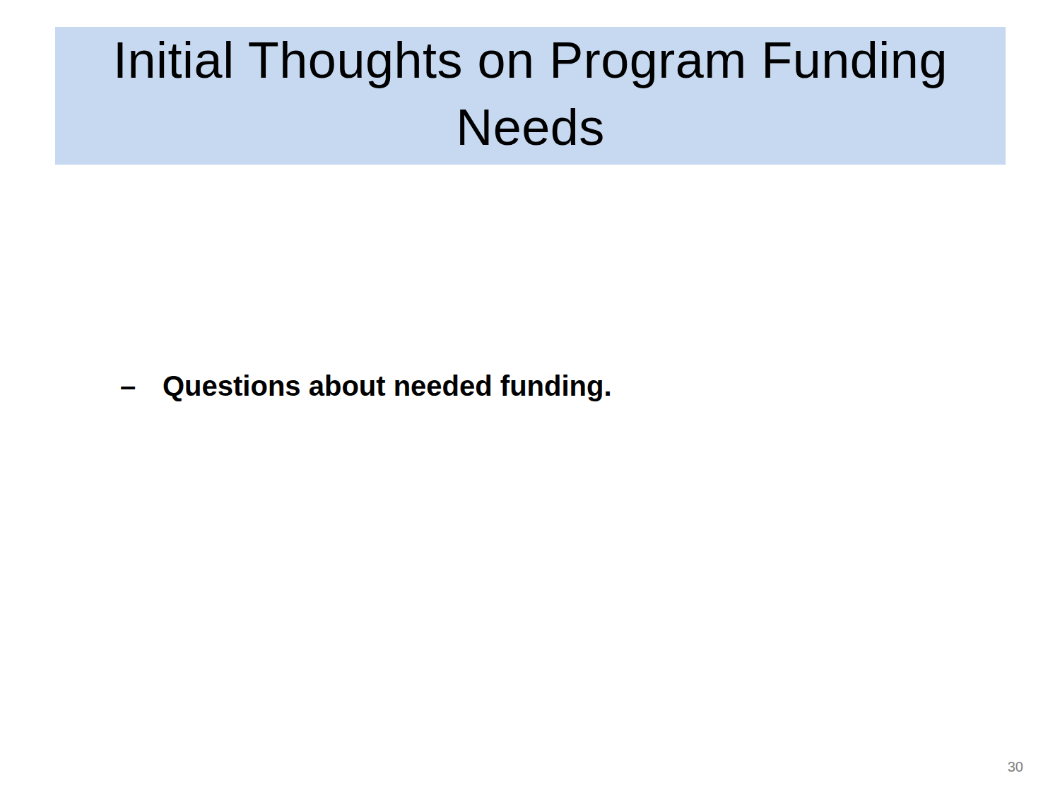Initial Thoughts on Program Funding Needs
–Questions about needed funding.
30